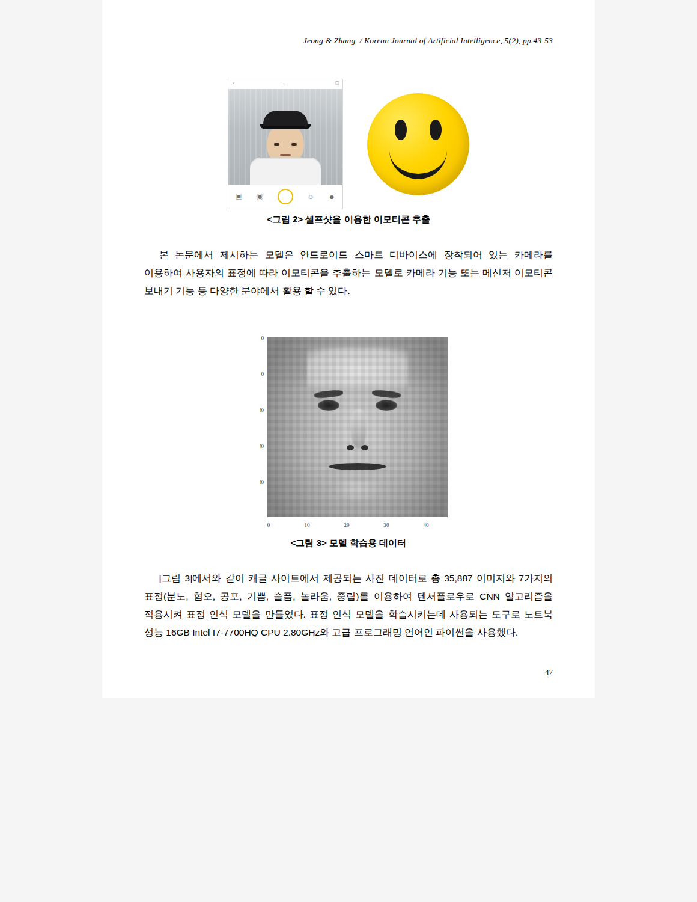Jeong & Zhang / Korean Journal of Artificial Intelligence, 5(2), pp.43-53
×⋯□
▣ ◉ ☺ ☻
<그림 2> 셀프샷을 이용한 이모티콘 추출
본 논문에서 제시하는 모델은 안드로이드 스마트 디바이스에 장착되어 있는 카메라를 이용하여 사용자의 표정에 따라 이모티콘을 추출하는 모델로 카메라 기능 또는 메신저 이모티콘 보내기 기능 등 다양한 분야에서 활용 할 수 있다.
0 0 !0 !0 !0
0 10 20 30 40
<그림 3> 모델 학습용 데이터
[그림 3]에서와 같이 캐글 사이트에서 제공되는 사진 데이터로 총 35,887 이미지와 7가지의 표정(분노, 혐오, 공포, 기쁨, 슬픔, 놀라움, 중립)를 이용하여 텐서플로우로 CNN 알고리즘을 적용시켜 표정 인식 모델을 만들었다. 표정 인식 모델을 학습시키는데 사용되는 도구로 노트북 성능 16GB Intel I7-7700HQ CPU 2.80GHz와 고급 프로그래밍 언어인 파이썬을 사용했다.
47